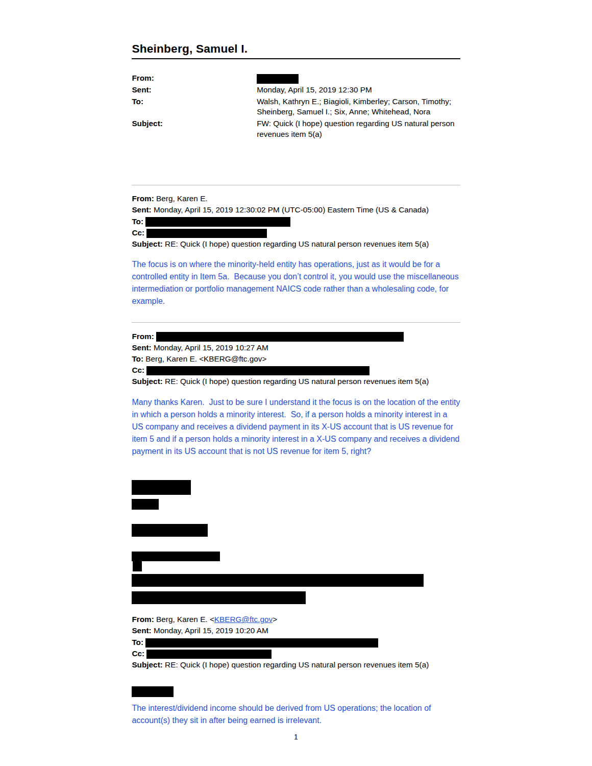Sheinberg, Samuel I.
| From: | |
| Sent: | Monday, April 15, 2019 12:30 PM |
| To: | Walsh, Kathryn E.; Biagioli, Kimberley; Carson, Timothy; Sheinberg, Samuel I.; Six, Anne; Whitehead, Nora |
| Subject: | FW: Quick (I hope) question regarding US natural person revenues item 5(a) |
From: Berg, Karen E.
Sent: Monday, April 15, 2019 12:30:02 PM (UTC-05:00) Eastern Time (US & Canada)
To:
Cc:
Subject: RE: Quick (I hope) question regarding US natural person revenues item 5(a)
The focus is on where the minority-held entity has operations, just as it would be for a controlled entity in Item 5a. Because you don’t control it, you would use the miscellaneous intermediation or portfolio management NAICS code rather than a wholesaling code, for example.
From:
Sent: Monday, April 15, 2019 10:27 AM
To: Berg, Karen E. <KBERG@ftc.gov>
Cc:
Subject: RE: Quick (I hope) question regarding US natural person revenues item 5(a)
Many thanks Karen. Just to be sure I understand it the focus is on the location of the entity in which a person holds a minority interest. So, if a person holds a minority interest in a US company and receives a dividend payment in its X-US account that is US revenue for item 5 and if a person holds a minority interest in a X-US company and receives a dividend payment in its US account that is not US revenue for item 5, right?
From: Berg, Karen E. <KBERG@ftc.gov>
Sent: Monday, April 15, 2019 10:20 AM
To:
Cc:
Subject: RE: Quick (I hope) question regarding US natural person revenues item 5(a)
The interest/dividend income should be derived from US operations; the location of account(s) they sit in after being earned is irrelevant.
1